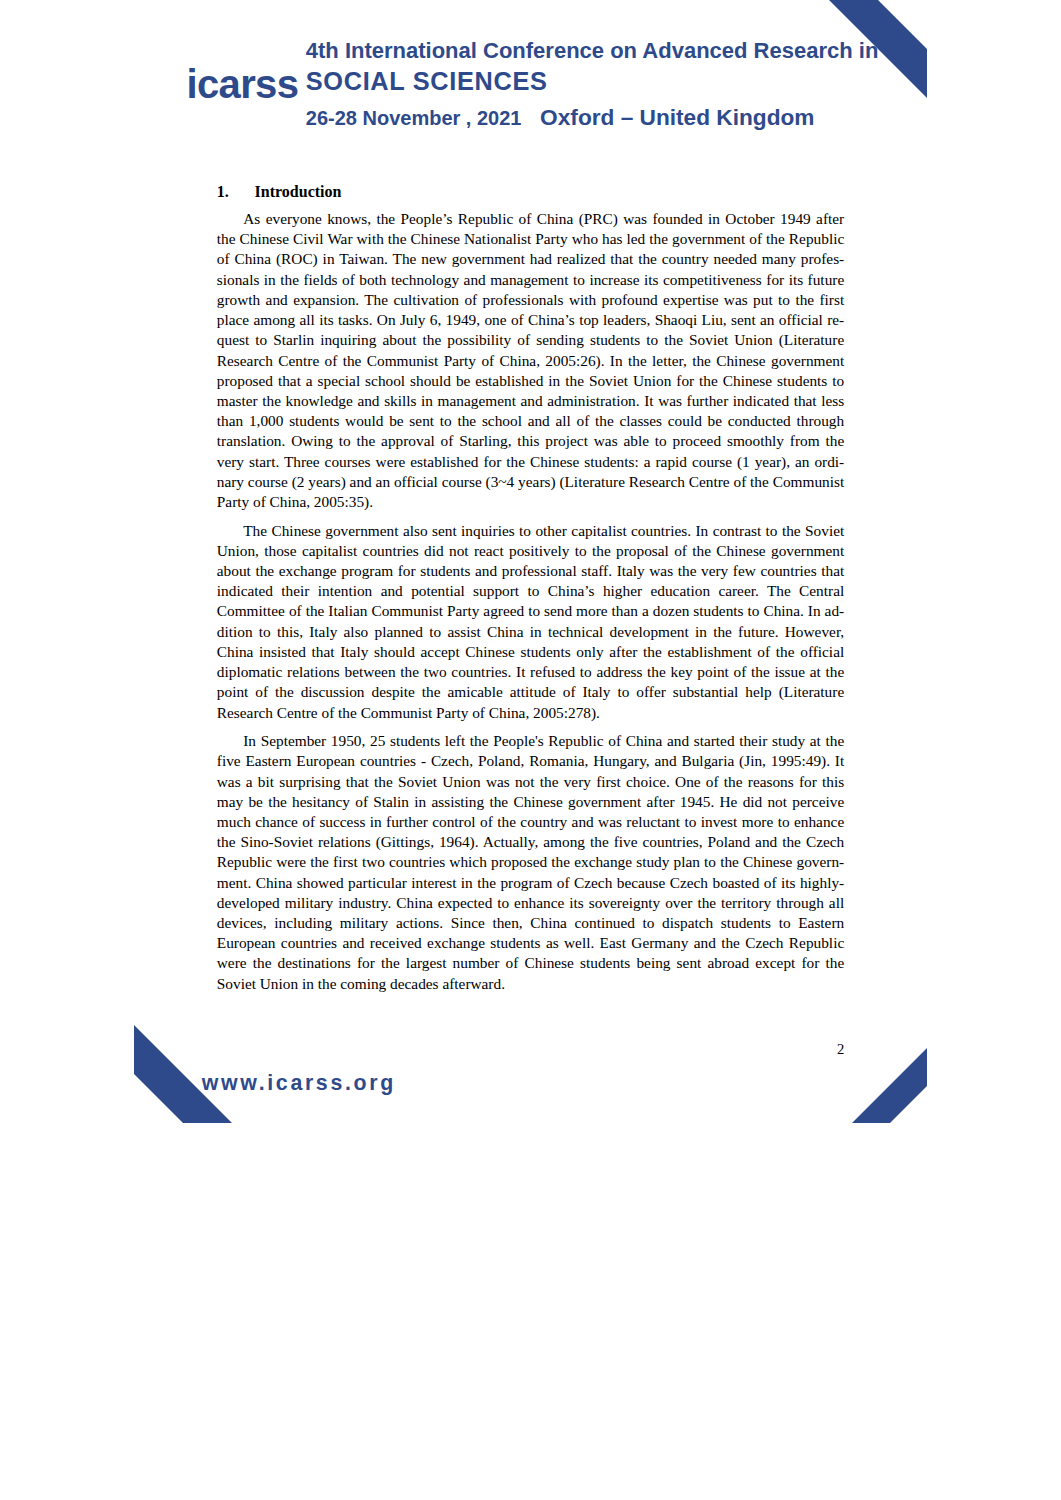icarss
4th International Conference on Advanced Research in
SOCIAL SCIENCES
26-28 November , 2021 Oxford – United Kingdom
1. Introduction
As everyone knows, the People’s Republic of China (PRC) was founded in October 1949 after the Chinese Civil War with the Chinese Nationalist Party who has led the government of the Republic of China (ROC) in Taiwan. The new government had realized that the country needed many professionals in the fields of both technology and management to increase its competitiveness for its future growth and expansion. The cultivation of professionals with profound expertise was put to the first place among all its tasks. On July 6, 1949, one of China’s top leaders, Shaoqi Liu, sent an official request to Starlin inquiring about the possibility of sending students to the Soviet Union (Literature Research Centre of the Communist Party of China, 2005:26). In the letter, the Chinese government proposed that a special school should be established in the Soviet Union for the Chinese students to master the knowledge and skills in management and administration. It was further indicated that less than 1,000 students would be sent to the school and all of the classes could be conducted through translation. Owing to the approval of Starling, this project was able to proceed smoothly from the very start. Three courses were established for the Chinese students: a rapid course (1 year), an ordinary course (2 years) and an official course (3~4 years) (Literature Research Centre of the Communist Party of China, 2005:35).
The Chinese government also sent inquiries to other capitalist countries. In contrast to the Soviet Union, those capitalist countries did not react positively to the proposal of the Chinese government about the exchange program for students and professional staff. Italy was the very few countries that indicated their intention and potential support to China’s higher education career. The Central Committee of the Italian Communist Party agreed to send more than a dozen students to China. In addition to this, Italy also planned to assist China in technical development in the future. However, China insisted that Italy should accept Chinese students only after the establishment of the official diplomatic relations between the two countries. It refused to address the key point of the issue at the point of the discussion despite the amicable attitude of Italy to offer substantial help (Literature Research Centre of the Communist Party of China, 2005:278).
In September 1950, 25 students left the People's Republic of China and started their study at the five Eastern European countries - Czech, Poland, Romania, Hungary, and Bulgaria (Jin, 1995:49). It was a bit surprising that the Soviet Union was not the very first choice. One of the reasons for this may be the hesitancy of Stalin in assisting the Chinese government after 1945. He did not perceive much chance of success in further control of the country and was reluctant to invest more to enhance the Sino-Soviet relations (Gittings, 1964). Actually, among the five countries, Poland and the Czech Republic were the first two countries which proposed the exchange study plan to the Chinese government. China showed particular interest in the program of Czech because Czech boasted of its highly-developed military industry. China expected to enhance its sovereignty over the territory through all devices, including military actions. Since then, China continued to dispatch students to Eastern European countries and received exchange students as well. East Germany and the Czech Republic were the destinations for the largest number of Chinese students being sent abroad except for the Soviet Union in the coming decades afterward.
2
www.icarss.org